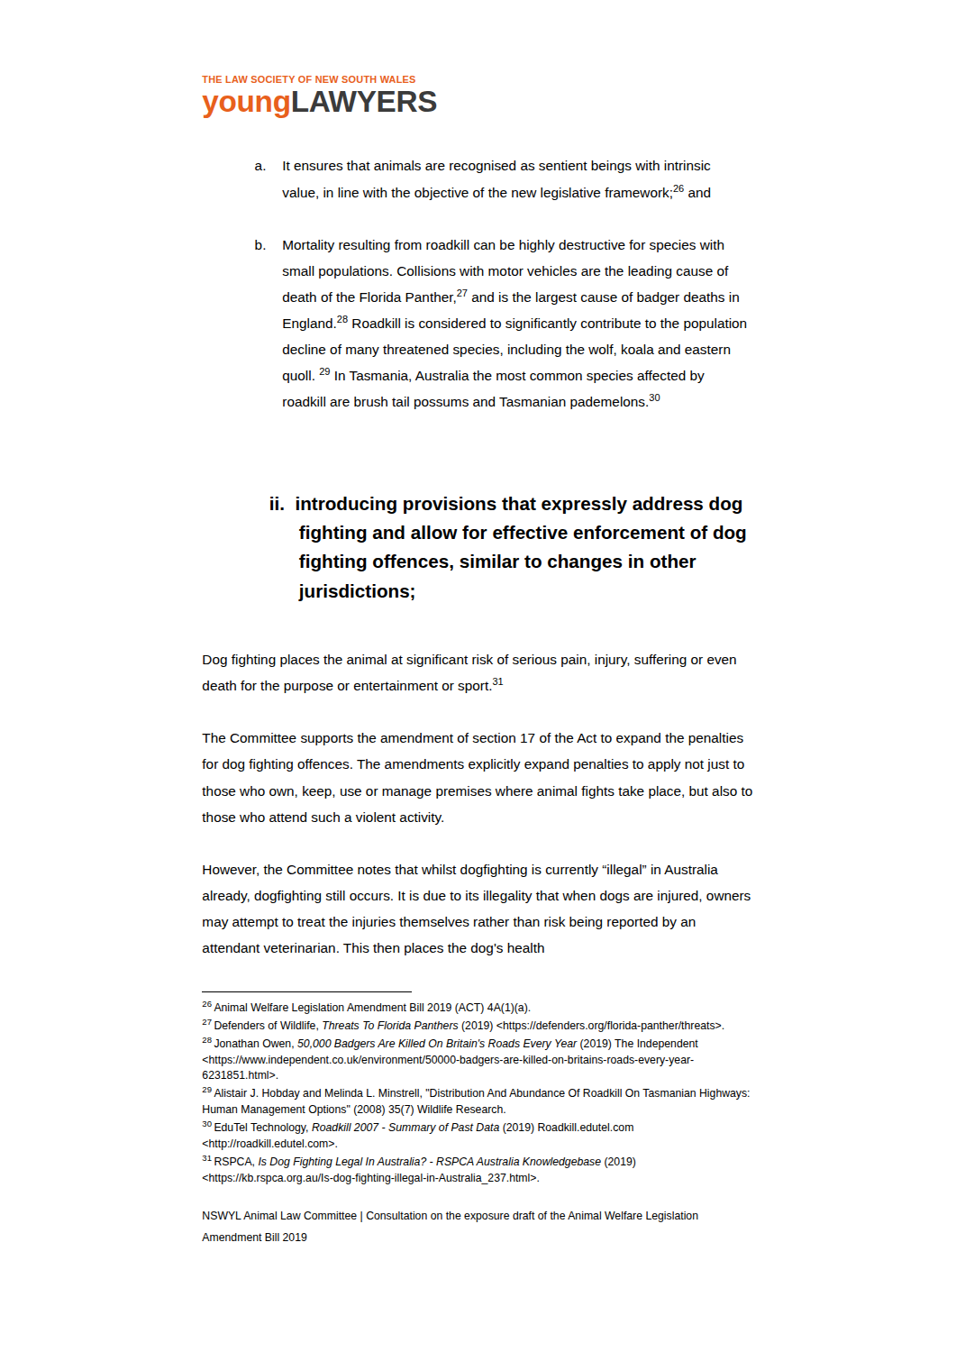The Law Society of New South Wales
young LAWYERS
a. It ensures that animals are recognised as sentient beings with intrinsic value, in line with the objective of the new legislative framework;26 and
b. Mortality resulting from roadkill can be highly destructive for species with small populations. Collisions with motor vehicles are the leading cause of death of the Florida Panther,27 and is the largest cause of badger deaths in England.28 Roadkill is considered to significantly contribute to the population decline of many threatened species, including the wolf, koala and eastern quoll. 29 In Tasmania, Australia the most common species affected by roadkill are brush tail possums and Tasmanian pademelons.30
ii. introducing provisions that expressly address dog fighting and allow for effective enforcement of dog fighting offences, similar to changes in other jurisdictions;
Dog fighting places the animal at significant risk of serious pain, injury, suffering or even death for the purpose or entertainment or sport.31
The Committee supports the amendment of section 17 of the Act to expand the penalties for dog fighting offences. The amendments explicitly expand penalties to apply not just to those who own, keep, use or manage premises where animal fights take place, but also to those who attend such a violent activity.
However, the Committee notes that whilst dogfighting is currently “illegal” in Australia already, dogfighting still occurs. It is due to its illegality that when dogs are injured, owners may attempt to treat the injuries themselves rather than risk being reported by an attendant veterinarian. This then places the dog's health
26 Animal Welfare Legislation Amendment Bill 2019 (ACT) 4A(1)(a).
27 Defenders of Wildlife, Threats To Florida Panthers (2019) <https://defenders.org/florida-panther/threats>.
28 Jonathan Owen, 50,000 Badgers Are Killed On Britain's Roads Every Year (2019) The Independent <https://www.independent.co.uk/environment/50000-badgers-are-killed-on-britains-roads-every-year-6231851.html>.
29 Alistair J. Hobday and Melinda L. Minstrell, "Distribution And Abundance Of Roadkill On Tasmanian Highways: Human Management Options" (2008) 35(7) Wildlife Research.
30 EduTel Technology, Roadkill 2007 - Summary of Past Data (2019) Roadkill.edutel.com <http://roadkill.edutel.com>.
31 RSPCA, Is Dog Fighting Legal In Australia? - RSPCA Australia Knowledgebase (2019) <https://kb.rspca.org.au/Is-dog-fighting-illegal-in-Australia_237.html>.
NSWYL Animal Law Committee | Consultation on the exposure draft of the Animal Welfare Legislation Amendment Bill 2019